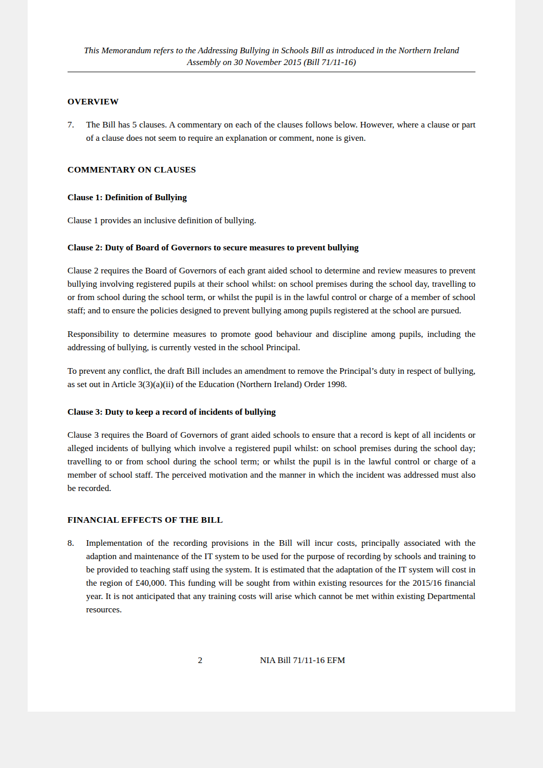This Memorandum refers to the Addressing Bullying in Schools Bill as introduced in the Northern Ireland Assembly on 30 November 2015 (Bill 71/11-16)
OVERVIEW
7. The Bill has 5 clauses. A commentary on each of the clauses follows below. However, where a clause or part of a clause does not seem to require an explanation or comment, none is given.
COMMENTARY ON CLAUSES
Clause 1: Definition of Bullying
Clause 1 provides an inclusive definition of bullying.
Clause 2: Duty of Board of Governors to secure measures to prevent bullying
Clause 2 requires the Board of Governors of each grant aided school to determine and review measures to prevent bullying involving registered pupils at their school whilst: on school premises during the school day, travelling to or from school during the school term, or whilst the pupil is in the lawful control or charge of a member of school staff; and to ensure the policies designed to prevent bullying among pupils registered at the school are pursued.
Responsibility to determine measures to promote good behaviour and discipline among pupils, including the addressing of bullying, is currently vested in the school Principal.
To prevent any conflict, the draft Bill includes an amendment to remove the Principal’s duty in respect of bullying, as set out in Article 3(3)(a)(ii) of the Education (Northern Ireland) Order 1998.
Clause 3: Duty to keep a record of incidents of bullying
Clause 3 requires the Board of Governors of grant aided schools to ensure that a record is kept of all incidents or alleged incidents of bullying which involve a registered pupil whilst: on school premises during the school day; travelling to or from school during the school term; or whilst the pupil is in the lawful control or charge of a member of school staff. The perceived motivation and the manner in which the incident was addressed must also be recorded.
FINANCIAL EFFECTS OF THE BILL
8. Implementation of the recording provisions in the Bill will incur costs, principally associated with the adaption and maintenance of the IT system to be used for the purpose of recording by schools and training to be provided to teaching staff using the system. It is estimated that the adaptation of the IT system will cost in the region of £40,000. This funding will be sought from within existing resources for the 2015/16 financial year. It is not anticipated that any training costs will arise which cannot be met within existing Departmental resources.
2 NIA Bill 71/11-16 EFM